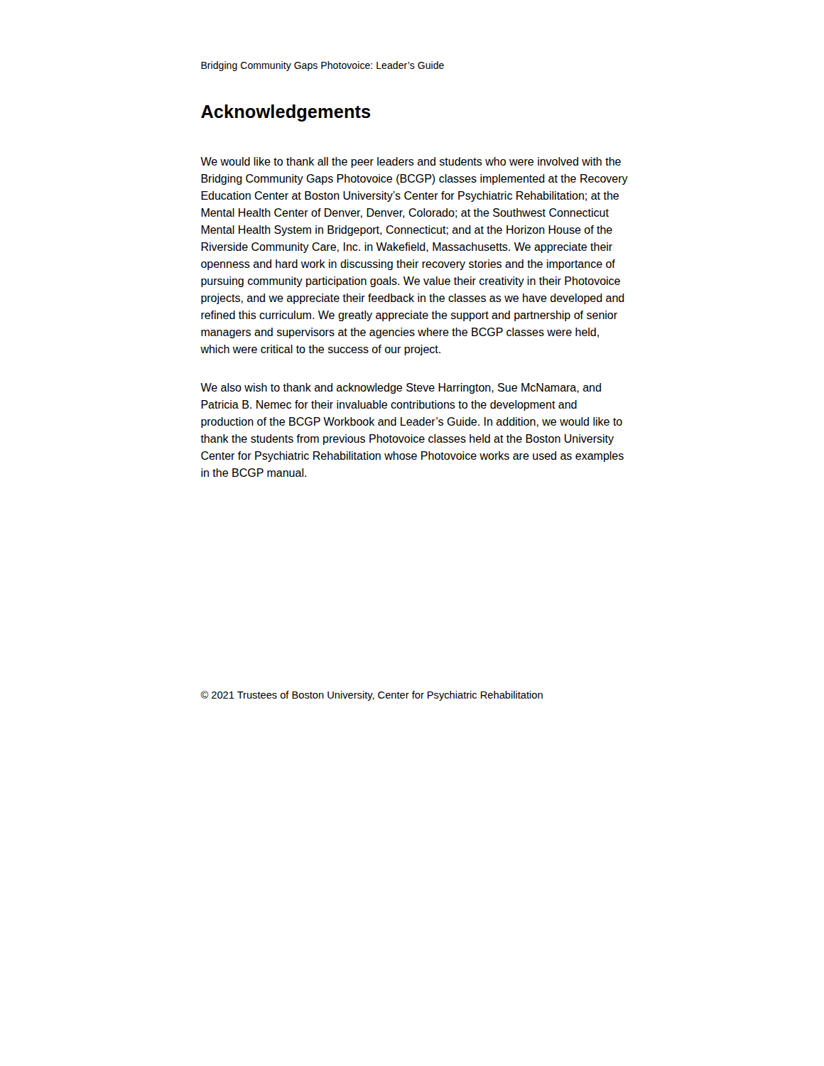Bridging Community Gaps Photovoice: Leader’s Guide
Acknowledgements
We would like to thank all the peer leaders and students who were involved with the Bridging Community Gaps Photovoice (BCGP) classes implemented at the Recovery Education Center at Boston University’s Center for Psychiatric Rehabilitation; at the Mental Health Center of Denver, Denver, Colorado; at the Southwest Connecticut Mental Health System in Bridgeport, Connecticut; and at the Horizon House of the Riverside Community Care, Inc. in Wakefield, Massachusetts. We appreciate their openness and hard work in discussing their recovery stories and the importance of pursuing community participation goals. We value their creativity in their Photovoice projects, and we appreciate their feedback in the classes as we have developed and refined this curriculum. We greatly appreciate the support and partnership of senior managers and supervisors at the agencies where the BCGP classes were held, which were critical to the success of our project.
We also wish to thank and acknowledge Steve Harrington, Sue McNamara, and Patricia B. Nemec for their invaluable contributions to the development and production of the BCGP Workbook and Leader’s Guide. In addition, we would like to thank the students from previous Photovoice classes held at the Boston University Center for Psychiatric Rehabilitation whose Photovoice works are used as examples in the BCGP manual.
© 2021 Trustees of Boston University, Center for Psychiatric Rehabilitation